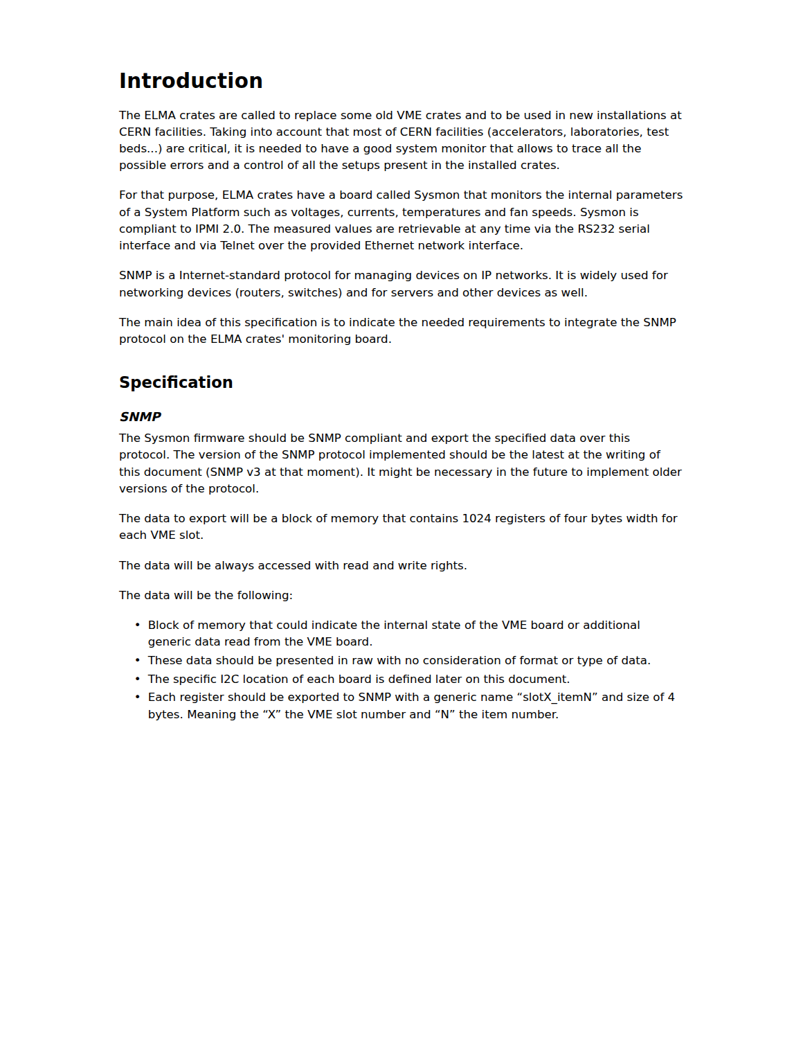Introduction
The ELMA crates are called to replace some old VME crates and to be used in new installations at CERN facilities. Taking into account that most of CERN facilities (accelerators, laboratories, test beds...) are critical, it is needed to have a good system monitor that allows to trace all the possible errors and a control of all the setups present in the installed crates.
For that purpose, ELMA crates have a board called Sysmon that monitors the internal parameters of a System Platform such as voltages, currents, temperatures and fan speeds. Sysmon is compliant to IPMI 2.0. The measured values are retrievable at any time via the RS232 serial interface and via Telnet over the provided Ethernet network interface.
SNMP is a Internet-standard protocol for managing devices on IP networks. It is widely used for networking devices (routers, switches) and for servers and other devices as well.
The main idea of this specification is to indicate the needed requirements to integrate the SNMP protocol on the ELMA crates' monitoring board.
Specification
SNMP
The Sysmon firmware should be SNMP compliant and export the specified data over this protocol. The version of the SNMP protocol implemented should be the latest at the writing of this document (SNMP v3 at that moment). It might be necessary in the future to implement older versions of the protocol.
The data to export will be a block of memory that contains 1024 registers of four bytes width for each VME slot.
The data will be always accessed with read and write rights.
The data will be the following:
Block of memory that could indicate the internal state of the VME board or additional generic data read from the VME board.
These data should be presented in raw with no consideration of format or type of data.
The specific I2C location of each board is defined later on this document.
Each register should be exported to SNMP with a generic name “slotX_itemN” and size of 4 bytes. Meaning the “X” the VME slot number and “N” the item number.